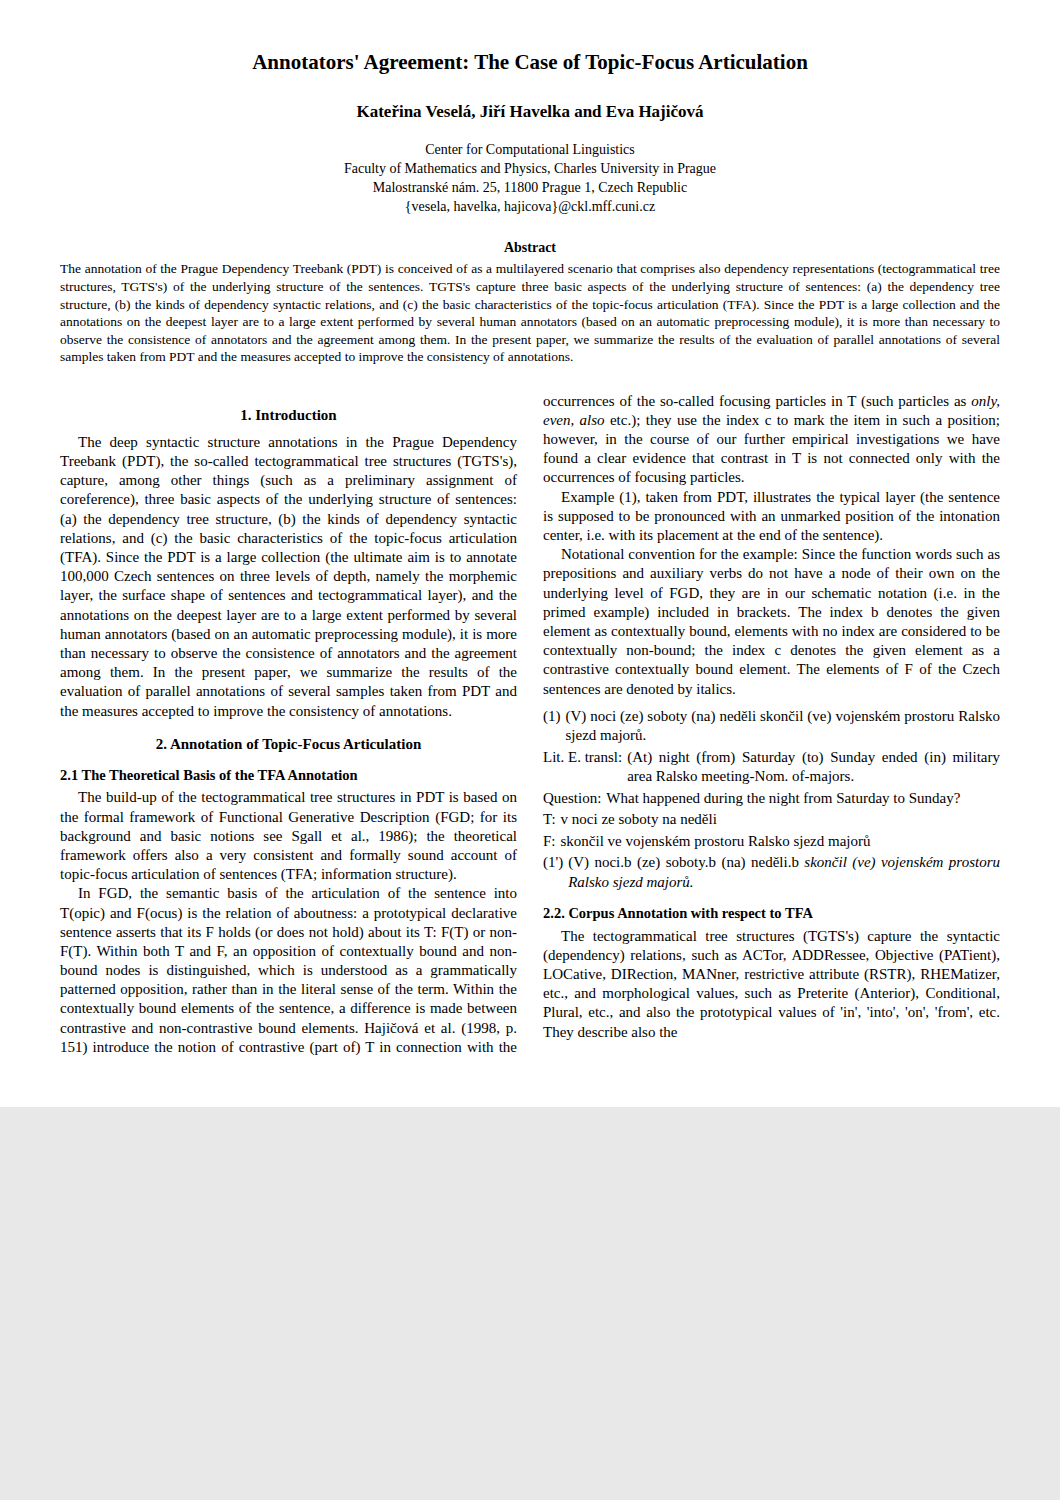Annotators' Agreement: The Case of Topic-Focus Articulation
Kateřina Veselá, Jiří Havelka and Eva Hajičová
Center for Computational Linguistics
Faculty of Mathematics and Physics, Charles University in Prague
Malostranské nám. 25, 11800 Prague 1, Czech Republic
{vesela, havelka, hajicova}@ckl.mff.cuni.cz
Abstract
The annotation of the Prague Dependency Treebank (PDT) is conceived of as a multilayered scenario that comprises also dependency representations (tectogrammatical tree structures, TGTS's) of the underlying structure of the sentences. TGTS's capture three basic aspects of the underlying structure of sentences: (a) the dependency tree structure, (b) the kinds of dependency syntactic relations, and (c) the basic characteristics of the topic-focus articulation (TFA). Since the PDT is a large collection and the annotations on the deepest layer are to a large extent performed by several human annotators (based on an automatic preprocessing module), it is more than necessary to observe the consistence of annotators and the agreement among them. In the present paper, we summarize the results of the evaluation of parallel annotations of several samples taken from PDT and the measures accepted to improve the consistency of annotations.
1. Introduction
The deep syntactic structure annotations in the Prague Dependency Treebank (PDT), the so-called tectogrammatical tree structures (TGTS's), capture, among other things (such as a preliminary assignment of coreference), three basic aspects of the underlying structure of sentences: (a) the dependency tree structure, (b) the kinds of dependency syntactic relations, and (c) the basic characteristics of the topic-focus articulation (TFA). Since the PDT is a large collection (the ultimate aim is to annotate 100,000 Czech sentences on three levels of depth, namely the morphemic layer, the surface shape of sentences and tectogrammatical layer), and the annotations on the deepest layer are to a large extent performed by several human annotators (based on an automatic preprocessing module), it is more than necessary to observe the consistence of annotators and the agreement among them. In the present paper, we summarize the results of the evaluation of parallel annotations of several samples taken from PDT and the measures accepted to improve the consistency of annotations.
2. Annotation of Topic-Focus Articulation
2.1 The Theoretical Basis of the TFA Annotation
The build-up of the tectogrammatical tree structures in PDT is based on the formal framework of Functional Generative Description (FGD; for its background and basic notions see Sgall et al., 1986); the theoretical framework offers also a very consistent and formally sound account of topic-focus articulation of sentences (TFA; information structure).
In FGD, the semantic basis of the articulation of the sentence into T(opic) and F(ocus) is the relation of aboutness: a prototypical declarative sentence asserts that its F holds (or does not hold) about its T: F(T) or non-F(T). Within both T and F, an opposition of contextually bound and non-bound nodes is distinguished, which is understood as a grammatically patterned opposition, rather than in the literal sense of the term. Within the contextually bound elements of the sentence, a difference is made between contrastive and non-contrastive bound elements. Hajičová et al. (1998, p. 151) introduce the notion of contrastive (part of) T in connection with the occurrences of the so-called focusing particles in T (such particles as only, even, also etc.); they use the index c to mark the item in such a position; however, in the course of our further empirical investigations we have found a clear evidence that contrast in T is not connected only with the occurrences of focusing particles.
Example (1), taken from PDT, illustrates the typical layer (the sentence is supposed to be pronounced with an unmarked position of the intonation center, i.e. with its placement at the end of the sentence).
Notational convention for the example: Since the function words such as prepositions and auxiliary verbs do not have a node of their own on the underlying level of FGD, they are in our schematic notation (i.e. in the primed example) included in brackets. The index b denotes the given element as contextually bound, elements with no index are considered to be contextually non-bound; the index c denotes the given element as a contrastive contextually bound element. The elements of F of the Czech sentences are denoted by italics.
(1)(V) noci (ze) soboty (na) neděli skončil (ve) vojenském prostoru Ralsko sjezd majorů.
Lit. E. transl:(At) night (from) Saturday (to) Sunday ended (in) military area Ralsko meeting-Nom. of-majors.
Question: What happened during the night from Saturday to Sunday?
T: v noci ze soboty na neděli
F: skončil ve vojenském prostoru Ralsko sjezd majorů
(1')(V) noci.b (ze) soboty.b (na) neděli.b skončil (ve) vojenském prostoru Ralsko sjezd majorů.
2.2. Corpus Annotation with respect to TFA
The tectogrammatical tree structures (TGTS's) capture the syntactic (dependency) relations, such as ACTor, ADDRessee, Objective (PATient), LOCative, DIRection, MANner, restrictive attribute (RSTR), RHEMatizer, etc., and morphological values, such as Preterite (Anterior), Conditional, Plural, etc., and also the prototypical values of 'in', 'into', 'on', 'from', etc. They describe also the